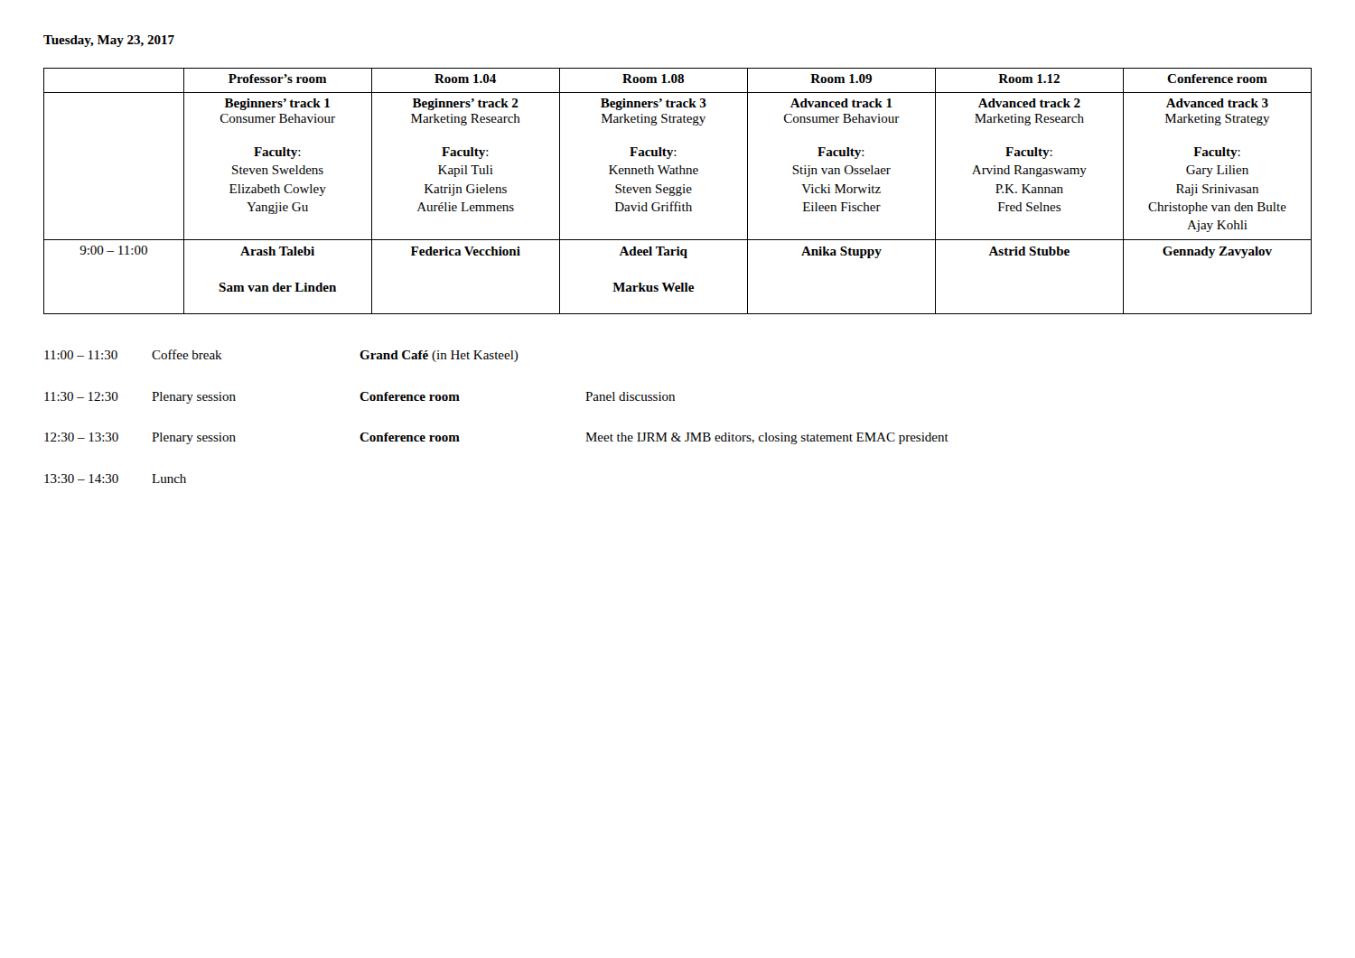Tuesday, May 23, 2017
| | Professor’s room | Room 1.04 | Room 1.08 | Room 1.09 | Room 1.12 | Conference room |
| | Beginners’ track 1 Consumer Behaviour Faculty : Steven Sweldens Elizabeth Cowley Yangjie Gu | Beginners’ track 2 Marketing Research Faculty : Kapil Tuli Katrijn Gielens Aurélie Lemmens | Beginners’ track 3 Marketing Strategy Faculty : Kenneth Wathne Steven Seggie David Griffith | Advanced track 1 Consumer Behaviour Faculty : Stijn van Osselaer Vicki Morwitz Eileen Fischer | Advanced track 2 Marketing Research Faculty : Arvind Rangaswamy P.K. Kannan Fred Selnes | Advanced track 3 Marketing Strategy Faculty : Gary Lilien Raji Srinivasan Christophe van den Bulte Ajay Kohli |
| 9:00 – 11:00 | Arash Talebi Sam van der Linden | Federica Vecchioni | Adeel Tariq Markus Welle | Anika Stuppy | Astrid Stubbe | Gennady Zavyalov |
11:00 – 11:30 Coffee break Grand Café (in Het Kasteel)
11:30 – 12:30 Plenary session Conference room Panel discussion
12:30 – 13:30 Plenary session Conference room Meet the IJRM & JMB editors, closing statement EMAC president
13:30 – 14:30 Lunch